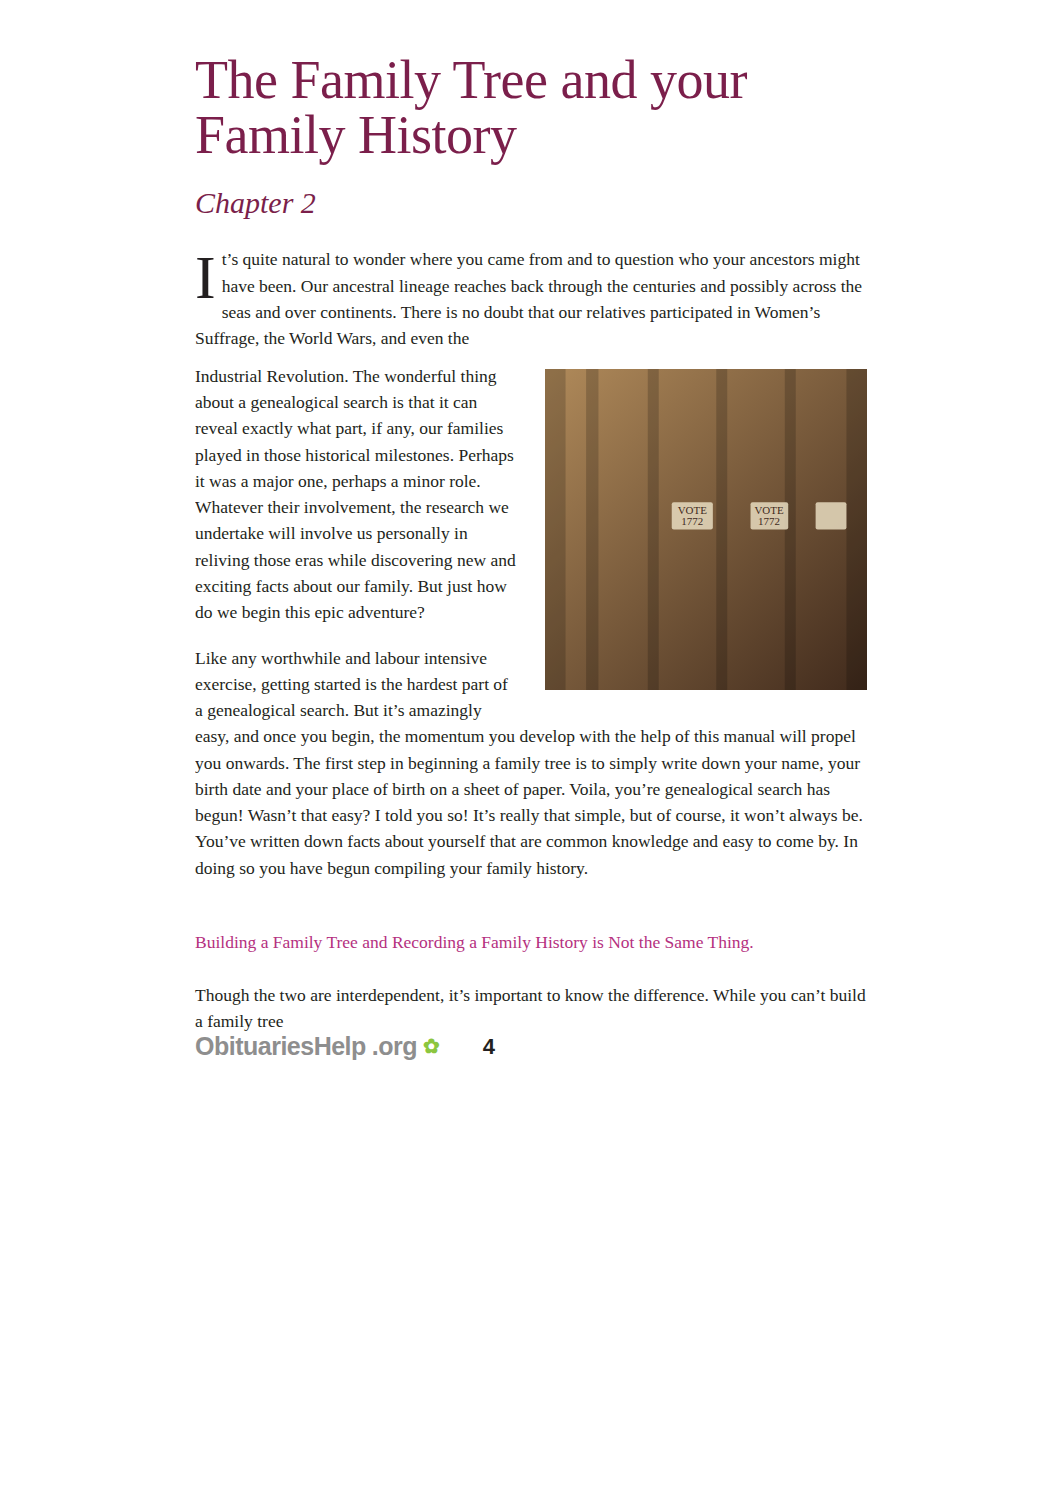The Family Tree and your Family History
Chapter 2
It’s quite natural to wonder where you came from and to question who your ancestors might have been. Our ancestral lineage reaches back through the centuries and possibly across the seas and over continents. There is no doubt that our relatives participated in Women’s Suffrage, the World Wars, and even the
Industrial Revolution. The wonderful thing about a genealogical search is that it can reveal exactly what part, if any, our families played in those historical milestones. Perhaps it was a major one, perhaps a minor role. Whatever their involvement, the research we undertake will involve us personally in reliving those eras while discovering new and exciting facts about our family. But just how do we begin this epic adventure?
Like any worthwhile and labour intensive exercise, getting started is the hardest part of a genealogical search. But it’s amazingly easy, and once you begin, the momentum you develop with the help of this manual will propel you onwards. The first step in beginning a family tree is to simply write down your name, your birth date and your place of birth on a sheet of paper. Voila, you’re genealogical search has begun! Wasn’t that easy? I told you so! It’s really that simple, but of course, it won’t always be. You’ve written down facts about yourself that are common knowledge and easy to come by. In doing so you have begun compiling your family history.
Building a Family Tree and Recording a Family History is Not the Same Thing.
Though the two are interdependent, it’s important to know the difference. While you can’t build a family tree
ObituariesHelp.org✿ 4